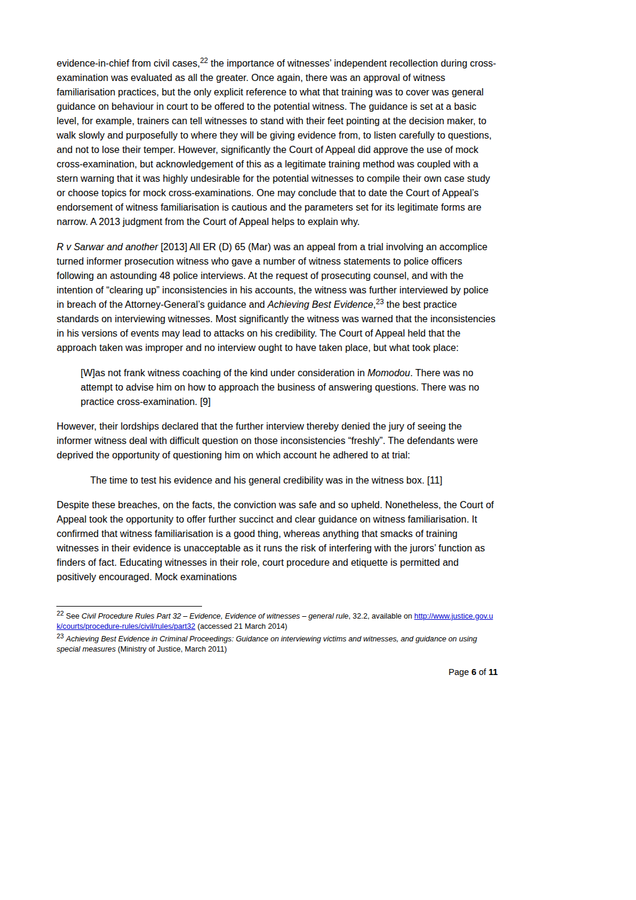evidence-in-chief from civil cases,22 the importance of witnesses’ independent recollection during cross-examination was evaluated as all the greater. Once again, there was an approval of witness familiarisation practices, but the only explicit reference to what that training was to cover was general guidance on behaviour in court to be offered to the potential witness. The guidance is set at a basic level, for example, trainers can tell witnesses to stand with their feet pointing at the decision maker, to walk slowly and purposefully to where they will be giving evidence from, to listen carefully to questions, and not to lose their temper. However, significantly the Court of Appeal did approve the use of mock cross-examination, but acknowledgement of this as a legitimate training method was coupled with a stern warning that it was highly undesirable for the potential witnesses to compile their own case study or choose topics for mock cross-examinations. One may conclude that to date the Court of Appeal’s endorsement of witness familiarisation is cautious and the parameters set for its legitimate forms are narrow. A 2013 judgment from the Court of Appeal helps to explain why.
R v Sarwar and another [2013] All ER (D) 65 (Mar) was an appeal from a trial involving an accomplice turned informer prosecution witness who gave a number of witness statements to police officers following an astounding 48 police interviews. At the request of prosecuting counsel, and with the intention of “clearing up” inconsistencies in his accounts, the witness was further interviewed by police in breach of the Attorney-General’s guidance and Achieving Best Evidence,23 the best practice standards on interviewing witnesses. Most significantly the witness was warned that the inconsistencies in his versions of events may lead to attacks on his credibility. The Court of Appeal held that the approach taken was improper and no interview ought to have taken place, but what took place:
[W]as not frank witness coaching of the kind under consideration in Momodou. There was no attempt to advise him on how to approach the business of answering questions. There was no practice cross-examination. [9]
However, their lordships declared that the further interview thereby denied the jury of seeing the informer witness deal with difficult question on those inconsistencies “freshly”. The defendants were deprived the opportunity of questioning him on which account he adhered to at trial:
The time to test his evidence and his general credibility was in the witness box. [11]
Despite these breaches, on the facts, the conviction was safe and so upheld. Nonetheless, the Court of Appeal took the opportunity to offer further succinct and clear guidance on witness familiarisation. It confirmed that witness familiarisation is a good thing, whereas anything that smacks of training witnesses in their evidence is unacceptable as it runs the risk of interfering with the jurors’ function as finders of fact. Educating witnesses in their role, court procedure and etiquette is permitted and positively encouraged. Mock examinations
22 See Civil Procedure Rules Part 32 – Evidence, Evidence of witnesses – general rule, 32.2, available on http://www.justice.gov.uk/courts/procedure-rules/civil/rules/part32 (accessed 21 March 2014)
23 Achieving Best Evidence in Criminal Proceedings: Guidance on interviewing victims and witnesses, and guidance on using special measures (Ministry of Justice, March 2011)
Page 6 of 11